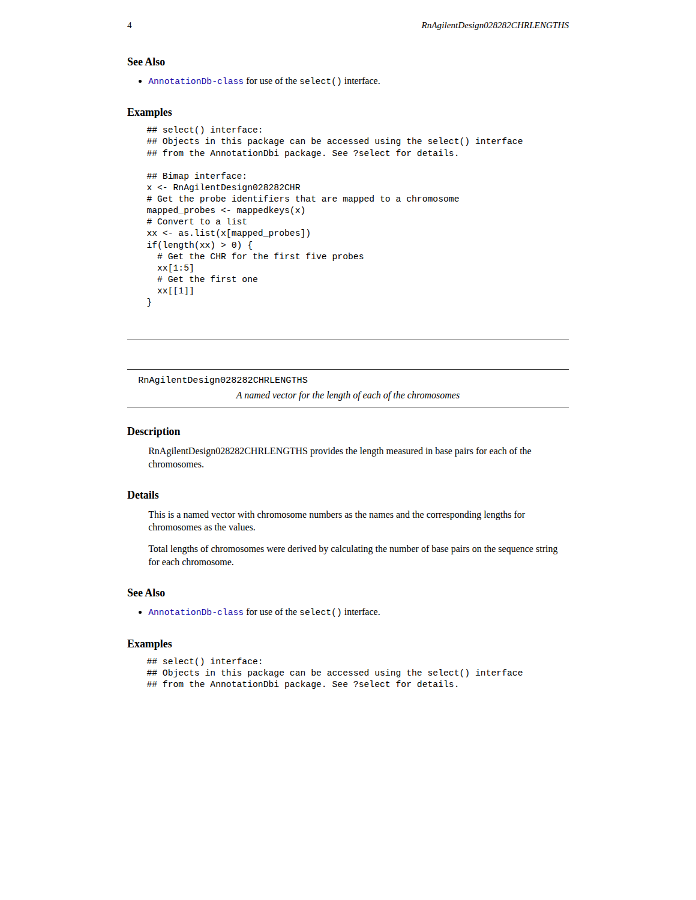4 RnAgilentDesign028282CHRLENGTHS
See Also
AnnotationDb-class for use of the select() interface.
Examples
## select() interface:
## Objects in this package can be accessed using the select() interface
## from the AnnotationDbi package. See ?select for details.

## Bimap interface:
x <- RnAgilentDesign028282CHR
# Get the probe identifiers that are mapped to a chromosome
mapped_probes <- mappedkeys(x)
# Convert to a list
xx <- as.list(x[mapped_probes])
if(length(xx) > 0) {
  # Get the CHR for the first five probes
  xx[1:5]
  # Get the first one
  xx[[1]]
}
RnAgilentDesign028282CHRLENGTHS
A named vector for the length of each of the chromosomes
Description
RnAgilentDesign028282CHRLENGTHS provides the length measured in base pairs for each of the chromosomes.
Details
This is a named vector with chromosome numbers as the names and the corresponding lengths for chromosomes as the values.
Total lengths of chromosomes were derived by calculating the number of base pairs on the sequence string for each chromosome.
See Also
AnnotationDb-class for use of the select() interface.
Examples
## select() interface:
## Objects in this package can be accessed using the select() interface
## from the AnnotationDbi package. See ?select for details.